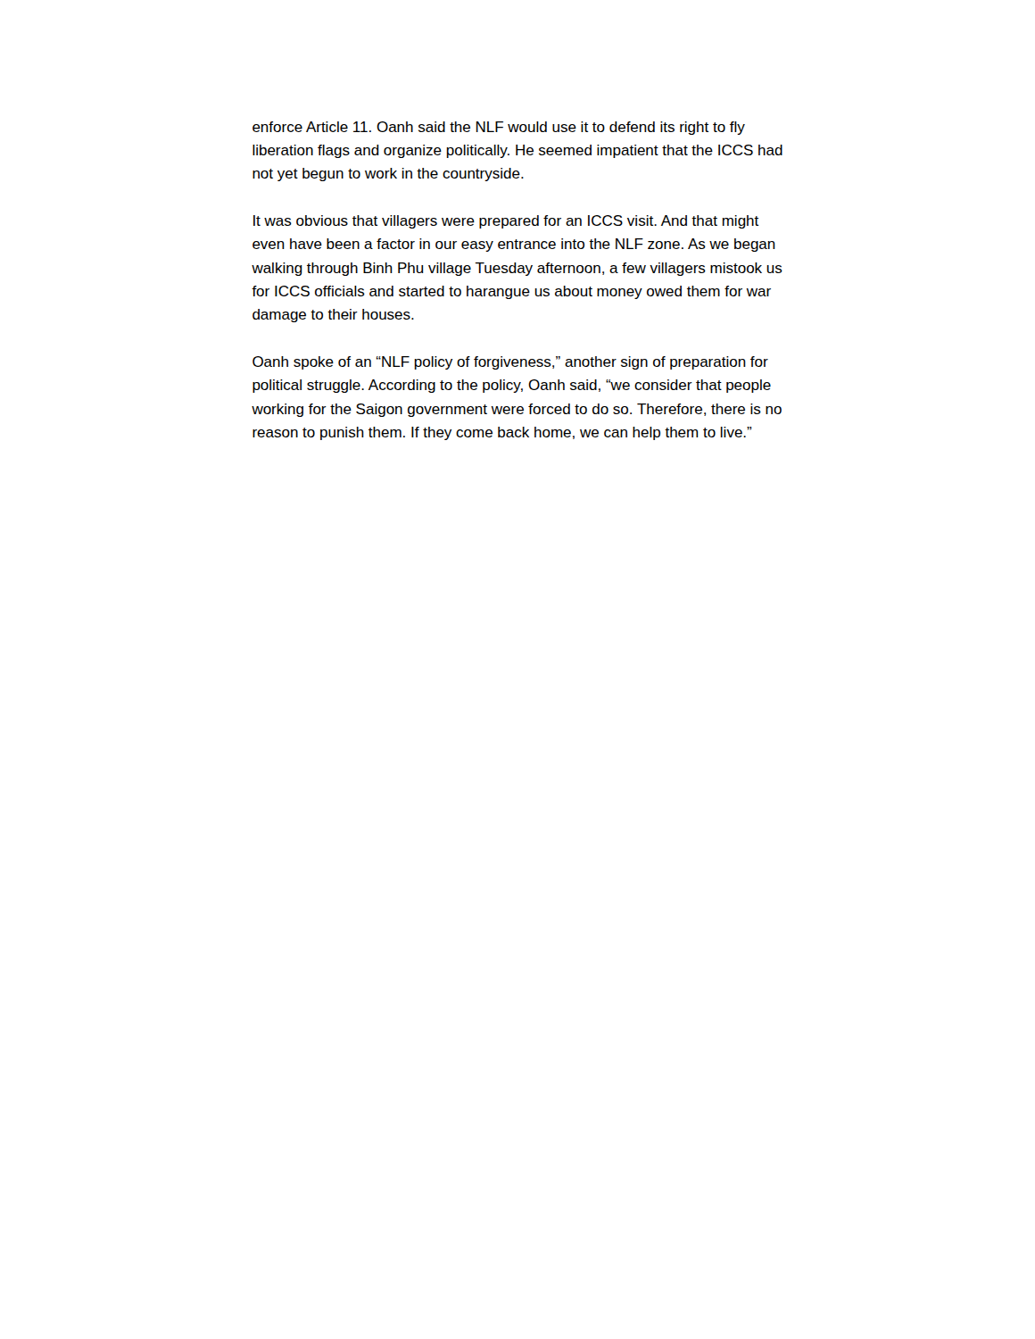enforce Article 11. Oanh said the NLF would use it to defend its right to fly liberation flags and organize politically. He seemed impatient that the ICCS had not yet begun to work in the countryside.
It was obvious that villagers were prepared for an ICCS visit. And that might even have been a factor in our easy entrance into the NLF zone. As we began walking through Binh Phu village Tuesday afternoon, a few villagers mistook us for ICCS officials and started to harangue us about money owed them for war damage to their houses.
Oanh spoke of an “NLF policy of forgiveness,” another sign of preparation for political struggle. According to the policy, Oanh said, “we consider that people working for the Saigon government were forced to do so. Therefore, there is no reason to punish them. If they come back home, we can help them to live.”